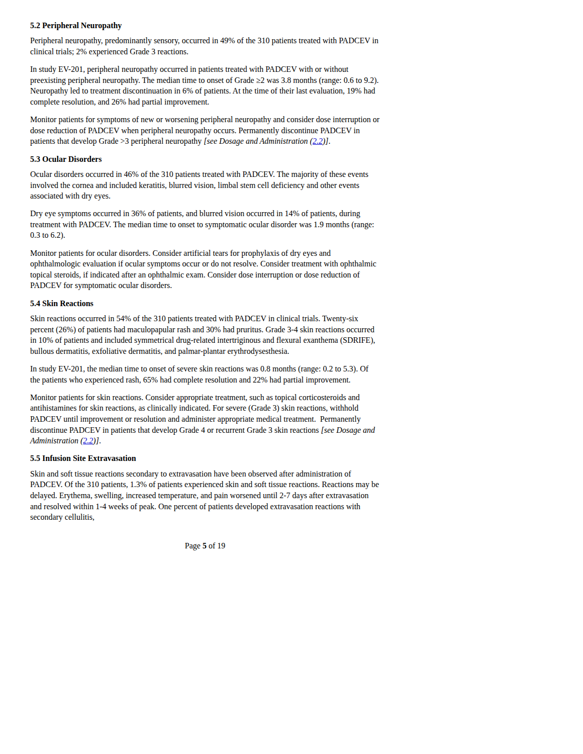5.2 Peripheral Neuropathy
Peripheral neuropathy, predominantly sensory, occurred in 49% of the 310 patients treated with PADCEV in clinical trials; 2% experienced Grade 3 reactions.
In study EV-201, peripheral neuropathy occurred in patients treated with PADCEV with or without preexisting peripheral neuropathy. The median time to onset of Grade ≥2 was 3.8 months (range: 0.6 to 9.2). Neuropathy led to treatment discontinuation in 6% of patients. At the time of their last evaluation, 19% had complete resolution, and 26% had partial improvement.
Monitor patients for symptoms of new or worsening peripheral neuropathy and consider dose interruption or dose reduction of PADCEV when peripheral neuropathy occurs. Permanently discontinue PADCEV in patients that develop Grade >3 peripheral neuropathy [see Dosage and Administration (2.2)].
5.3 Ocular Disorders
Ocular disorders occurred in 46% of the 310 patients treated with PADCEV. The majority of these events involved the cornea and included keratitis, blurred vision, limbal stem cell deficiency and other events associated with dry eyes.
Dry eye symptoms occurred in 36% of patients, and blurred vision occurred in 14% of patients, during treatment with PADCEV. The median time to onset to symptomatic ocular disorder was 1.9 months (range: 0.3 to 6.2).
Monitor patients for ocular disorders. Consider artificial tears for prophylaxis of dry eyes and ophthalmologic evaluation if ocular symptoms occur or do not resolve. Consider treatment with ophthalmic topical steroids, if indicated after an ophthalmic exam. Consider dose interruption or dose reduction of PADCEV for symptomatic ocular disorders.
5.4 Skin Reactions
Skin reactions occurred in 54% of the 310 patients treated with PADCEV in clinical trials. Twenty-six percent (26%) of patients had maculopapular rash and 30% had pruritus. Grade 3-4 skin reactions occurred in 10% of patients and included symmetrical drug-related intertriginous and flexural exanthema (SDRIFE), bullous dermatitis, exfoliative dermatitis, and palmar-plantar erythrodysesthesia.
In study EV-201, the median time to onset of severe skin reactions was 0.8 months (range: 0.2 to 5.3). Of the patients who experienced rash, 65% had complete resolution and 22% had partial improvement.
Monitor patients for skin reactions. Consider appropriate treatment, such as topical corticosteroids and antihistamines for skin reactions, as clinically indicated. For severe (Grade 3) skin reactions, withhold PADCEV until improvement or resolution and administer appropriate medical treatment. Permanently discontinue PADCEV in patients that develop Grade 4 or recurrent Grade 3 skin reactions [see Dosage and Administration (2.2)].
5.5 Infusion Site Extravasation
Skin and soft tissue reactions secondary to extravasation have been observed after administration of PADCEV. Of the 310 patients, 1.3% of patients experienced skin and soft tissue reactions. Reactions may be delayed. Erythema, swelling, increased temperature, and pain worsened until 2-7 days after extravasation and resolved within 1-4 weeks of peak. One percent of patients developed extravasation reactions with secondary cellulitis,
Page 5 of 19